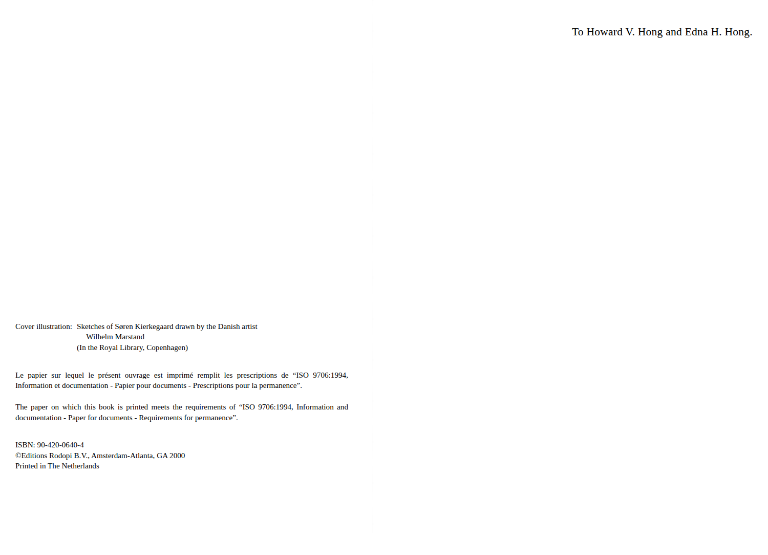Cover illustration: Sketches of Søren Kierkegaard drawn by the Danish artist Wilhelm Marstand (In the Royal Library, Copenhagen)
Le papier sur lequel le présent ouvrage est imprimé remplit les prescriptions de “ISO 9706:1994, Information et documentation - Papier pour documents - Prescriptions pour la permanence”.
The paper on which this book is printed meets the requirements of “ISO 9706:1994, Information and documentation - Paper for documents - Requirements for permanence”.
ISBN: 90-420-0640-4
©Editions Rodopi B.V., Amsterdam-Atlanta, GA 2000
Printed in The Netherlands
To Howard V. Hong and Edna H. Hong.